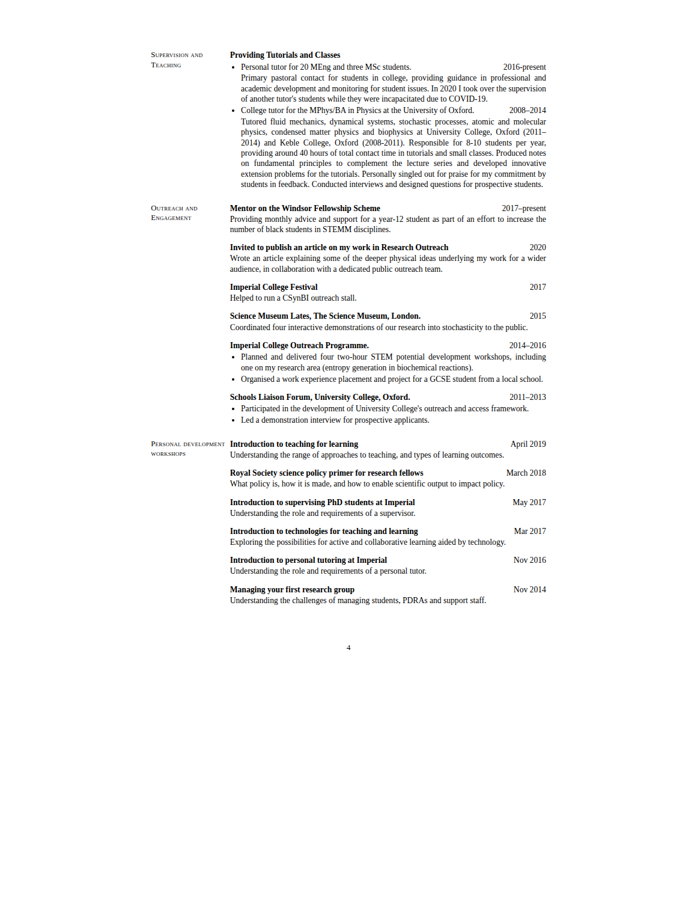| Supervision and Teaching | Providing Tutorials and Classes 2016-present Personal tutor for 20 MEng and three MSc students. Primary pastoral contact for students in college, providing guidance in professional and academic development and monitoring for student issues. In 2020 I took over the supervision of another tutor's students while they were incapacitated due to COVID-19. 2008–2014 College tutor for the MPhys/BA in Physics at the University of Oxford. Tutored fluid mechanics, dynamical systems, stochastic processes, atomic and molecular physics, condensed matter physics and biophysics at University College, Oxford (2011–2014) and Keble College, Oxford (2008-2011). Responsible for 8-10 students per year, providing around 40 hours of total contact time in tutorials and small classes. Produced notes on fundamental principles to complement the lecture series and developed innovative extension problems for the tutorials. Personally singled out for praise for my commitment by students in feedback. Conducted interviews and designed questions for prospective students. |
| Outreach and Engagement | 2017–present Mentor on the Windsor Fellowship Scheme Providing monthly advice and support for a year-12 student as part of an effort to increase the number of black students in STEMM disciplines. 2020 Invited to publish an article on my work in Research Outreach Wrote an article explaining some of the deeper physical ideas underlying my work for a wider audience, in collaboration with a dedicated public outreach team. 2017 Imperial College Festival Helped to run a CSynBI outreach stall. 2015 Science Museum Lates , The Science Museum, London. Coordinated four interactive demonstrations of our research into stochasticity to the public. 2014–2016 Imperial College Outreach Programme . Planned and delivered four two-hour STEM potential development workshops, including one on my research area (entropy generation in biochemical reactions). Organised a work experience placement and project for a GCSE student from a local school. 2011–2013 Schools Liaison Forum , University College, Oxford. Participated in the development of University College's outreach and access framework. Led a demonstration interview for prospective applicants. |
| Personal development workshops | April 2019 Introduction to teaching for learning Understanding the range of approaches to teaching, and types of learning outcomes. March 2018 Royal Society science policy primer for research fellows What policy is, how it is made, and how to enable scientific output to impact policy. May 2017 Introduction to supervising PhD students at Imperial Understanding the role and requirements of a supervisor. Mar 2017 Introduction to technologies for teaching and learning Exploring the possibilities for active and collaborative learning aided by technology. Nov 2016 Introduction to personal tutoring at Imperial Understanding the role and requirements of a personal tutor. Nov 2014 Managing your first research group Understanding the challenges of managing students, PDRAs and support staff. |
4